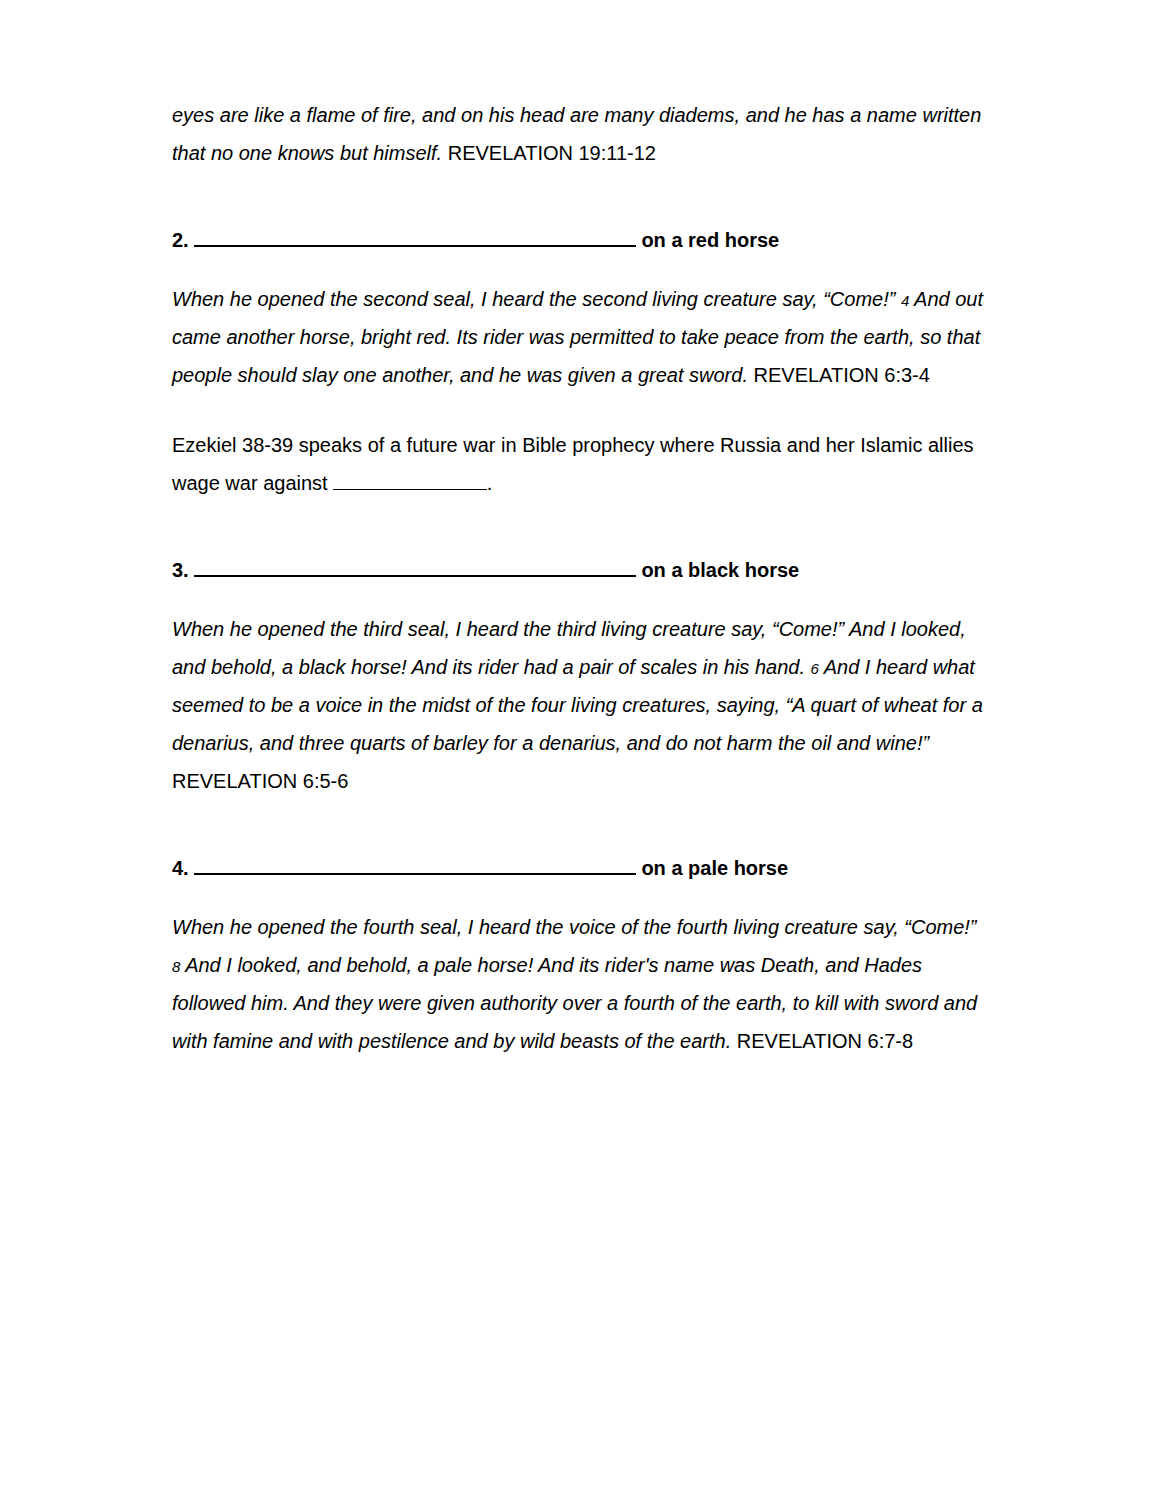eyes are like a flame of fire, and on his head are many diadems, and he has a name written that no one knows but himself. REVELATION 19:11-12
2. on a red horse
When he opened the second seal, I heard the second living creature say, “Come!” 4 And out came another horse, bright red. Its rider was permitted to take peace from the earth, so that people should slay one another, and he was given a great sword. REVELATION 6:3-4
Ezekiel 38-39 speaks of a future war in Bible prophecy where Russia and her Islamic allies wage war against .
3. on a black horse
When he opened the third seal, I heard the third living creature say, “Come!” And I looked, and behold, a black horse! And its rider had a pair of scales in his hand. 6 And I heard what seemed to be a voice in the midst of the four living creatures, saying, “A quart of wheat for a denarius, and three quarts of barley for a denarius, and do not harm the oil and wine!” REVELATION 6:5-6
4. on a pale horse
When he opened the fourth seal, I heard the voice of the fourth living creature say, “Come!” 8 And I looked, and behold, a pale horse! And its rider's name was Death, and Hades followed him. And they were given authority over a fourth of the earth, to kill with sword and with famine and with pestilence and by wild beasts of the earth. REVELATION 6:7-8